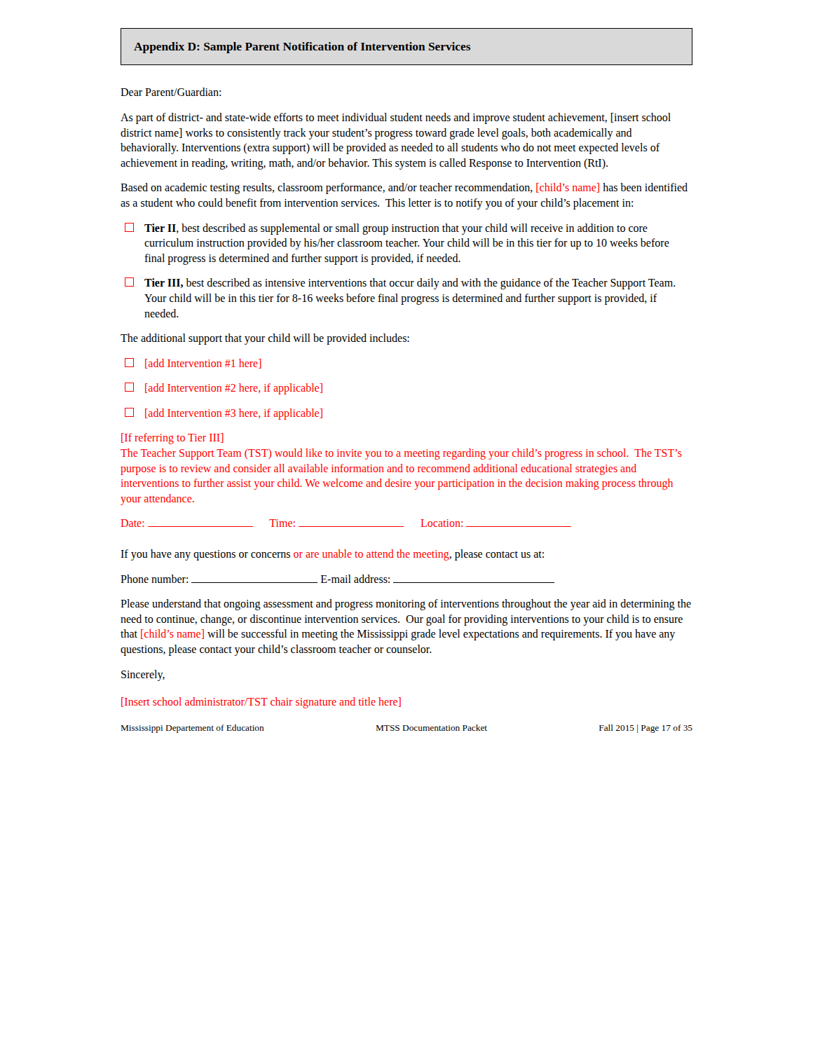Appendix D: Sample Parent Notification of Intervention Services
Dear Parent/Guardian:
As part of district- and state-wide efforts to meet individual student needs and improve student achievement, [insert school district name] works to consistently track your student’s progress toward grade level goals, both academically and behaviorally. Interventions (extra support) will be provided as needed to all students who do not meet expected levels of achievement in reading, writing, math, and/or behavior. This system is called Response to Intervention (RtI).
Based on academic testing results, classroom performance, and/or teacher recommendation, [child’s name] has been identified as a student who could benefit from intervention services. This letter is to notify you of your child’s placement in:
Tier II, best described as supplemental or small group instruction that your child will receive in addition to core curriculum instruction provided by his/her classroom teacher. Your child will be in this tier for up to 10 weeks before final progress is determined and further support is provided, if needed.
Tier III, best described as intensive interventions that occur daily and with the guidance of the Teacher Support Team. Your child will be in this tier for 8-16 weeks before final progress is determined and further support is provided, if needed.
The additional support that your child will be provided includes:
[add Intervention #1 here]
[add Intervention #2 here, if applicable]
[add Intervention #3 here, if applicable]
[If referring to Tier III]
The Teacher Support Team (TST) would like to invite you to a meeting regarding your child’s progress in school. The TST’s purpose is to review and consider all available information and to recommend additional educational strategies and interventions to further assist your child. We welcome and desire your participation in the decision making process through your attendance.
Date: Time: Location:
If you have any questions or concerns or are unable to attend the meeting, please contact us at:
Phone number: E-mail address:
Please understand that ongoing assessment and progress monitoring of interventions throughout the year aid in determining the need to continue, change, or discontinue intervention services. Our goal for providing interventions to your child is to ensure that [child’s name] will be successful in meeting the Mississippi grade level expectations and requirements. If you have any questions, please contact your child’s classroom teacher or counselor.
Sincerely,
[Insert school administrator/TST chair signature and title here]
Mississippi Departement of Education
MTSS Documentation Packet
Fall 2015 | Page 17 of 35